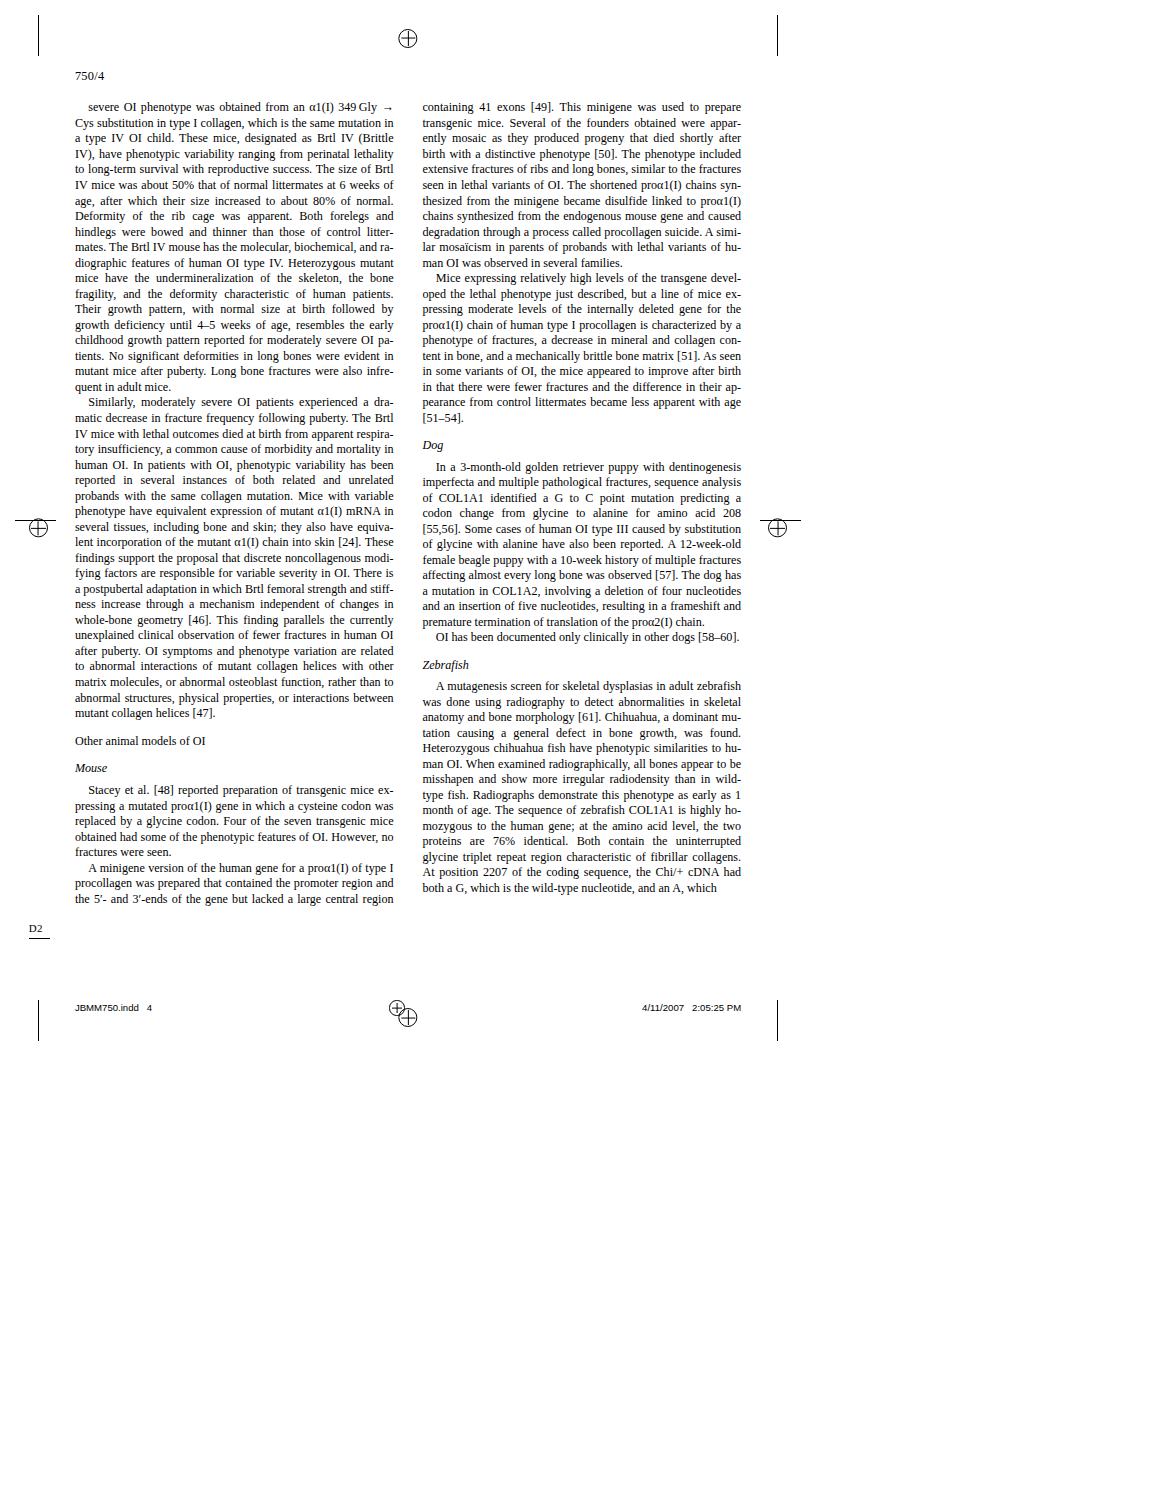750/4
severe OI phenotype was obtained from an α1(I) 349 Gly → Cys substitution in type I collagen, which is the same mutation in a type IV OI child. These mice, designated as Brtl IV (Brittle IV), have phenotypic variability ranging from perinatal lethality to long-term survival with reproductive success. The size of Brtl IV mice was about 50% that of normal littermates at 6 weeks of age, after which their size increased to about 80% of normal. Deformity of the rib cage was apparent. Both forelegs and hindlegs were bowed and thinner than those of control littermates. The Brtl IV mouse has the molecular, biochemical, and radiographic features of human OI type IV. Heterozygous mutant mice have the undermineralization of the skeleton, the bone fragility, and the deformity characteristic of human patients. Their growth pattern, with normal size at birth followed by growth deficiency until 4–5 weeks of age, resembles the early childhood growth pattern reported for moderately severe OI patients. No significant deformities in long bones were evident in mutant mice after puberty. Long bone fractures were also infrequent in adult mice.
Similarly, moderately severe OI patients experienced a dramatic decrease in fracture frequency following puberty. The Brtl IV mice with lethal outcomes died at birth from apparent respiratory insufficiency, a common cause of morbidity and mortality in human OI. In patients with OI, phenotypic variability has been reported in several instances of both related and unrelated probands with the same collagen mutation. Mice with variable phenotype have equivalent expression of mutant α1(I) mRNA in several tissues, including bone and skin; they also have equivalent incorporation of the mutant α1(I) chain into skin [24]. These findings support the proposal that discrete noncollagenous modifying factors are responsible for variable severity in OI. There is a postpubertal adaptation in which Brtl femoral strength and stiffness increase through a mechanism independent of changes in whole-bone geometry [46]. This finding parallels the currently unexplained clinical observation of fewer fractures in human OI after puberty. OI symptoms and phenotype variation are related to abnormal interactions of mutant collagen helices with other matrix molecules, or abnormal osteoblast function, rather than to abnormal structures, physical properties, or interactions between mutant collagen helices [47].
Other animal models of OI
Mouse
Stacey et al. [48] reported preparation of transgenic mice expressing a mutated proα1(I) gene in which a cysteine codon was replaced by a glycine codon. Four of the seven transgenic mice obtained had some of the phenotypic features of OI. However, no fractures were seen.
A minigene version of the human gene for a proα1(I) of type I procollagen was prepared that contained the promoter region and the 5′- and 3′-ends of the gene but lacked a large central region containing 41 exons [49]. This minigene was used to prepare transgenic mice. Several of the founders obtained were apparently mosaic as they produced progeny that died shortly after birth with a distinctive phenotype [50]. The phenotype included extensive fractures of ribs and long bones, similar to the fractures seen in lethal variants of OI. The shortened proα1(I) chains synthesized from the minigene became disulfide linked to proα1(I) chains synthesized from the endogenous mouse gene and caused degradation through a process called procollagen suicide. A similar mosaïcism in parents of probands with lethal variants of human OI was observed in several families.
Mice expressing relatively high levels of the transgene developed the lethal phenotype just described, but a line of mice expressing moderate levels of the internally deleted gene for the proα1(I) chain of human type I procollagen is characterized by a phenotype of fractures, a decrease in mineral and collagen content in bone, and a mechanically brittle bone matrix [51]. As seen in some variants of OI, the mice appeared to improve after birth in that there were fewer fractures and the difference in their appearance from control littermates became less apparent with age [51–54].
Dog
In a 3-month-old golden retriever puppy with dentinogenesis imperfecta and multiple pathological fractures, sequence analysis of COL1A1 identified a G to C point mutation predicting a codon change from glycine to alanine for amino acid 208 [55,56]. Some cases of human OI type III caused by substitution of glycine with alanine have also been reported. A 12-week-old female beagle puppy with a 10-week history of multiple fractures affecting almost every long bone was observed [57]. The dog has a mutation in COL1A2, involving a deletion of four nucleotides and an insertion of five nucleotides, resulting in a frameshift and premature termination of translation of the proα2(I) chain.
OI has been documented only clinically in other dogs [58–60].
Zebrafish
A mutagenesis screen for skeletal dysplasias in adult zebrafish was done using radiography to detect abnormalities in skeletal anatomy and bone morphology [61]. Chihuahua, a dominant mutation causing a general defect in bone growth, was found. Heterozygous chihuahua fish have phenotypic similarities to human OI. When examined radiographically, all bones appear to be misshapen and show more irregular radiodensity than in wild-type fish. Radiographs demonstrate this phenotype as early as 1 month of age. The sequence of zebrafish COL1A1 is highly homozygous to the human gene; at the amino acid level, the two proteins are 76% identical. Both contain the uninterrupted glycine triplet repeat region characteristic of fibrillar collagens. At position 2207 of the coding sequence, the Chi/+ cDNA had both a G, which is the wild-type nucleotide, and an A, which
D2
JBMM750.indd 4
4/11/2007 2:05:25 PM